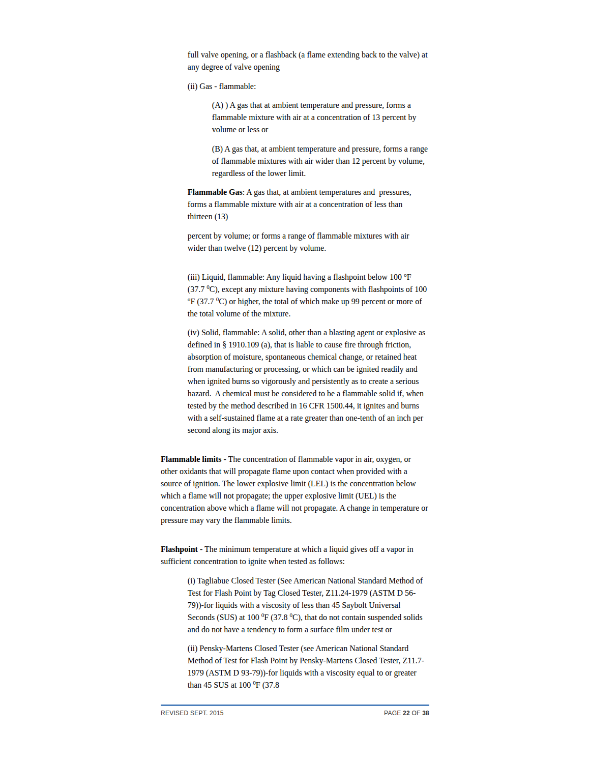full valve opening, or a flashback (a flame extending back to the valve) at any degree of valve opening
(ii) Gas - flammable:
(A) ) A gas that at ambient temperature and pressure, forms a flammable mixture with air at a concentration of 13 percent by volume or less or
(B) A gas that, at ambient temperature and pressure, forms a range of flammable mixtures with air wider than 12 percent by volume, regardless of the lower limit.
Flammable Gas: A gas that, at ambient temperatures and pressures, forms a flammable mixture with air at a concentration of less than thirteen (13)
percent by volume; or forms a range of flammable mixtures with air wider than twelve (12) percent by volume.
(iii) Liquid, flammable: Any liquid having a flashpoint below 100 oF (37.7 0C), except any mixture having components with flashpoints of 100 oF (37.7 0C) or higher, the total of which make up 99 percent or more of the total volume of the mixture.
(iv) Solid, flammable: A solid, other than a blasting agent or explosive as defined in § 1910.109 (a), that is liable to cause fire through friction, absorption of moisture, spontaneous chemical change, or retained heat from manufacturing or processing, or which can be ignited readily and when ignited burns so vigorously and persistently as to create a serious hazard. A chemical must be considered to be a flammable solid if, when tested by the method described in 16 CFR 1500.44, it ignites and burns with a self-sustained flame at a rate greater than one-tenth of an inch per second along its major axis.
Flammable limits - The concentration of flammable vapor in air, oxygen, or other oxidants that will propagate flame upon contact when provided with a source of ignition. The lower explosive limit (LEL) is the concentration below which a flame will not propagate; the upper explosive limit (UEL) is the concentration above which a flame will not propagate. A change in temperature or pressure may vary the flammable limits.
Flashpoint - The minimum temperature at which a liquid gives off a vapor in sufficient concentration to ignite when tested as follows:
(i) Tagliabue Closed Tester (See American National Standard Method of Test for Flash Point by Tag Closed Tester, Z11.24-1979 (ASTM D 56-79))-for liquids with a viscosity of less than 45 Saybolt Universal Seconds (SUS) at 100 0F (37.8 0C), that do not contain suspended solids and do not have a tendency to form a surface film under test or
(ii) Pensky-Martens Closed Tester (see American National Standard Method of Test for Flash Point by Pensky-Martens Closed Tester, Z11.7-1979 (ASTM D 93-79))-for liquids with a viscosity equal to or greater than 45 SUS at 100 0F (37.8
Revised Sept. 2015 Page 22 of 38